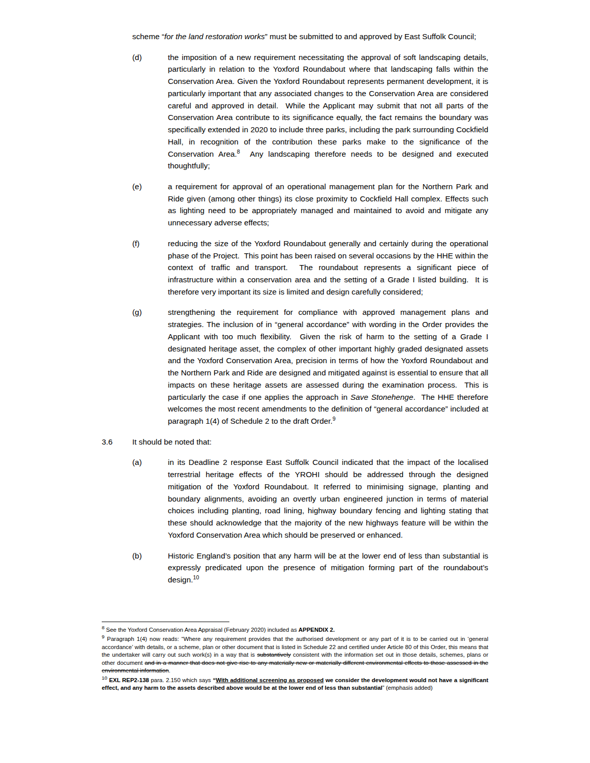scheme “for the land restoration works” must be submitted to and approved by East Suffolk Council;
(d)
the imposition of a new requirement necessitating the approval of soft landscaping details, particularly in relation to the Yoxford Roundabout where that landscaping falls within the Conservation Area. Given the Yoxford Roundabout represents permanent development, it is particularly important that any associated changes to the Conservation Area are considered careful and approved in detail. While the Applicant may submit that not all parts of the Conservation Area contribute to its significance equally, the fact remains the boundary was specifically extended in 2020 to include three parks, including the park surrounding Cockfield Hall, in recognition of the contribution these parks make to the significance of the Conservation Area.8 Any landscaping therefore needs to be designed and executed thoughtfully;
(e)
a requirement for approval of an operational management plan for the Northern Park and Ride given (among other things) its close proximity to Cockfield Hall complex. Effects such as lighting need to be appropriately managed and maintained to avoid and mitigate any unnecessary adverse effects;
(f)
reducing the size of the Yoxford Roundabout generally and certainly during the operational phase of the Project. This point has been raised on several occasions by the HHE within the context of traffic and transport. The roundabout represents a significant piece of infrastructure within a conservation area and the setting of a Grade I listed building. It is therefore very important its size is limited and design carefully considered;
(g)
strengthening the requirement for compliance with approved management plans and strategies. The inclusion of in “general accordance” with wording in the Order provides the Applicant with too much flexibility. Given the risk of harm to the setting of a Grade I designated heritage asset, the complex of other important highly graded designated assets and the Yoxford Conservation Area, precision in terms of how the Yoxford Roundabout and the Northern Park and Ride are designed and mitigated against is essential to ensure that all impacts on these heritage assets are assessed during the examination process. This is particularly the case if one applies the approach in Save Stonehenge. The HHE therefore welcomes the most recent amendments to the definition of “general accordance” included at paragraph 1(4) of Schedule 2 to the draft Order.9
3.6
It should be noted that:
(a)
in its Deadline 2 response East Suffolk Council indicated that the impact of the localised terrestrial heritage effects of the YROHI should be addressed through the designed mitigation of the Yoxford Roundabout. It referred to minimising signage, planting and boundary alignments, avoiding an overtly urban engineered junction in terms of material choices including planting, road lining, highway boundary fencing and lighting stating that these should acknowledge that the majority of the new highways feature will be within the Yoxford Conservation Area which should be preserved or enhanced.
(b)
Historic England’s position that any harm will be at the lower end of less than substantial is expressly predicated upon the presence of mitigation forming part of the roundabout’s design.10
8 See the Yoxford Conservation Area Appraisal (February 2020) included as APPENDIX 2.
9 Paragraph 1(4) now reads: “Where any requirement provides that the authorised development or any part of it is to be carried out in ‘general accordance’ with details, or a scheme, plan or other document that is listed in Schedule 22 and certified under Article 80 of this Order, this means that the undertaker will carry out such work(s) in a way that is substantively consistent with the information set out in those details, schemes, plans or other document and in a manner that does not give rise to any materially new or materially different environmental effects to those assessed in the environmental information.
10 EXL REP2-138 para. 2.150 which says “With additional screening as proposed we consider the development would not have a significant effect, and any harm to the assets described above would be at the lower end of less than substantial” (emphasis added)